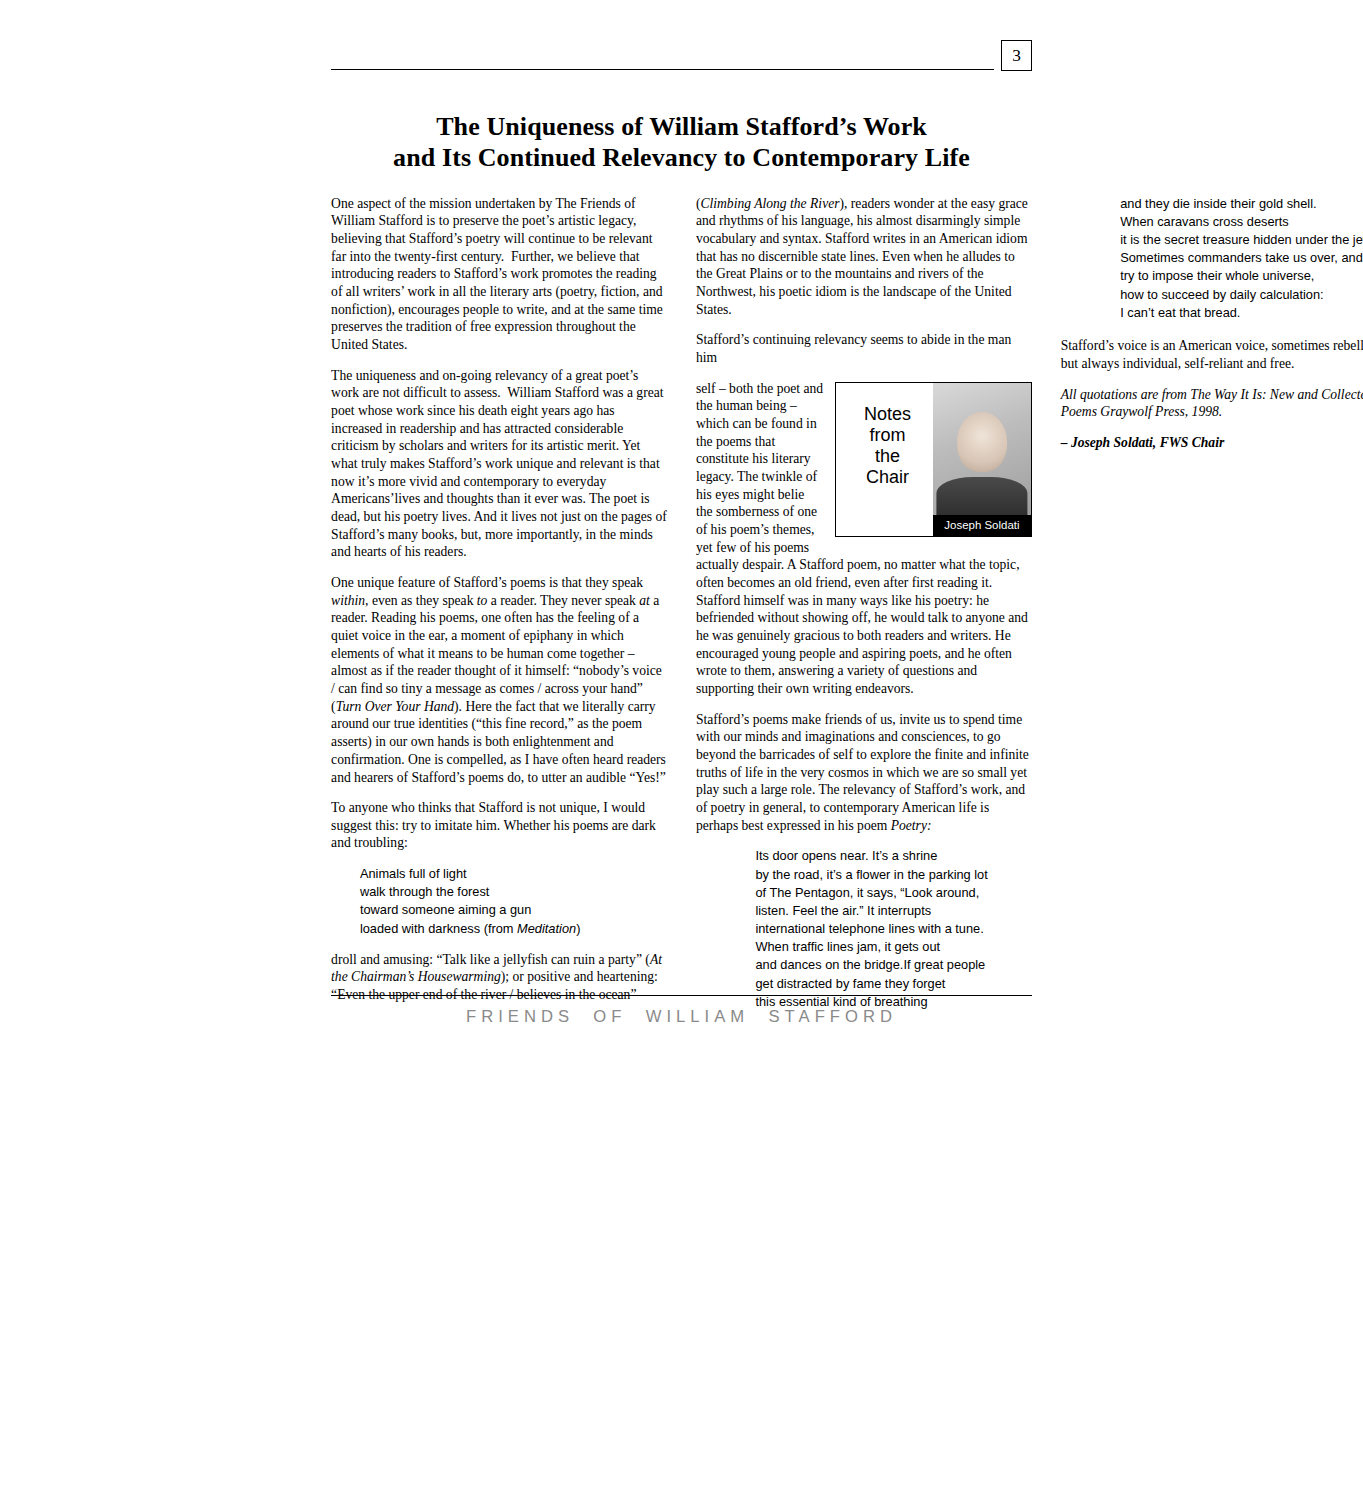3
The Uniqueness of William Stafford’s Work
and Its Continued Relevancy to Contemporary Life
One aspect of the mission undertaken by The Friends of William Stafford is to preserve the poet’s artistic legacy, believing that Stafford’s poetry will continue to be relevant far into the twenty-first century. Further, we believe that introducing readers to Stafford’s work promotes the reading of all writers’ work in all the literary arts (poetry, fiction, and nonfiction), encourages people to write, and at the same time preserves the tradition of free expression throughout the United States.
The uniqueness and on-going relevancy of a great poet’s work are not difficult to assess. William Stafford was a great poet whose work since his death eight years ago has increased in readership and has attracted considerable criticism by scholars and writers for its artistic merit. Yet what truly makes Stafford’s work unique and relevant is that now it’s more vivid and contemporary to everyday Americans’lives and thoughts than it ever was. The poet is dead, but his poetry lives. And it lives not just on the pages of Stafford’s many books, but, more importantly, in the minds and hearts of his readers.
One unique feature of Stafford’s poems is that they speak within, even as they speak to a reader. They never speak at a reader. Reading his poems, one often has the feeling of a quiet voice in the ear, a moment of epiphany in which elements of what it means to be human come together – almost as if the reader thought of it himself: “nobody’s voice / can find so tiny a message as comes / across your hand” (Turn Over Your Hand). Here the fact that we literally carry around our true identities (“this fine record,” as the poem asserts) in our own hands is both enlightenment and confirmation. One is compelled, as I have often heard readers and hearers of Stafford’s poems do, to utter an audible “Yes!”
To anyone who thinks that Stafford is not unique, I would suggest this: try to imitate him. Whether his poems are dark and troubling:
Animals full of light
walk through the forest
toward someone aiming a gun
loaded with darkness (from Meditation)
droll and amusing: “Talk like a jellyfish can ruin a party” (At the Chairman’s Housewarming); or positive and heartening: “Even the upper end of the river / believes in the ocean” (Climbing Along the River), readers wonder at the easy grace and rhythms of his language, his almost disarmingly simple vocabulary and syntax. Stafford writes in an American idiom that has no discernible state lines. Even when he alludes to the Great Plains or to the mountains and rivers of the Northwest, his poetic idiom is the landscape of the United States.
Stafford’s continuing relevancy seems to abide in the man him
Notes
from
the
Chair
Joseph Soldati
self – both the poet and the human being – which can be found in the poems that constitute his literary legacy. The twinkle of his eyes might belie the somberness of one of his poem’s themes, yet few of his poems actually despair. A Stafford poem, no matter what the topic, often becomes an old friend, even after first reading it. Stafford himself was in many ways like his poetry: he befriended without showing off, he would talk to anyone and he was genuinely gracious to both readers and writers. He encouraged young people and aspiring poets, and he often wrote to them, answering a variety of questions and supporting their own writing endeavors.
Stafford’s poems make friends of us, invite us to spend time with our minds and imaginations and consciences, to go beyond the barricades of self to explore the finite and infinite truths of life in the very cosmos in which we are so small yet play such a large role. The relevancy of Stafford’s work, and of poetry in general, to contemporary American life is perhaps best expressed in his poem Poetry:
Its door opens near. It’s a shrine
by the road, it’s a flower in the parking lot
of The Pentagon, it says, “Look around,
listen. Feel the air.” It interrupts
international telephone lines with a tune.
When traffic lines jam, it gets out
and dances on the bridge.If great people
get distracted by fame they forget
this essential kind of breathing
and they die inside their gold shell.
When caravans cross deserts
it is the secret treasure hidden under the jewels.
Sometimes commanders take us over, and they
try to impose their whole universe,
how to succeed by daily calculation:
I can’t eat that bread.
Stafford’s voice is an American voice, sometimes rebellious, but always individual, self-reliant and free.
All quotations are from The Way It Is: New and Collected Poems Graywolf Press, 1998.
– Joseph Soldati, FWS Chair
FRIENDS OF WILLIAM STAFFORD